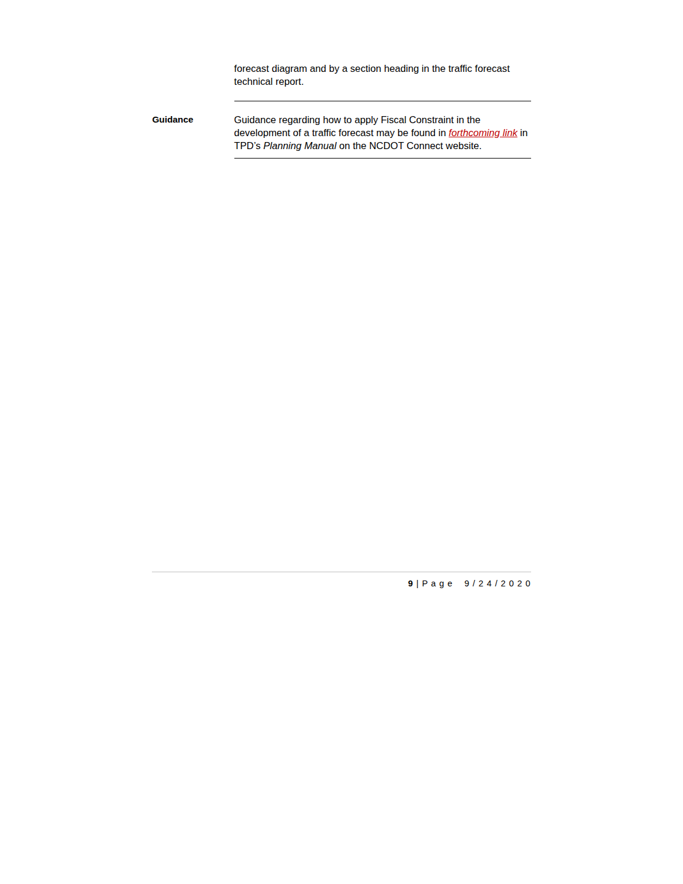forecast diagram and by a section heading in the traffic forecast technical report.
Guidance
Guidance regarding how to apply Fiscal Constraint in the development of a traffic forecast may be found in forthcoming link in TPD’s Planning Manual on the NCDOT Connect website.
9 | P a g e 9 / 2 4 / 2 0 2 0